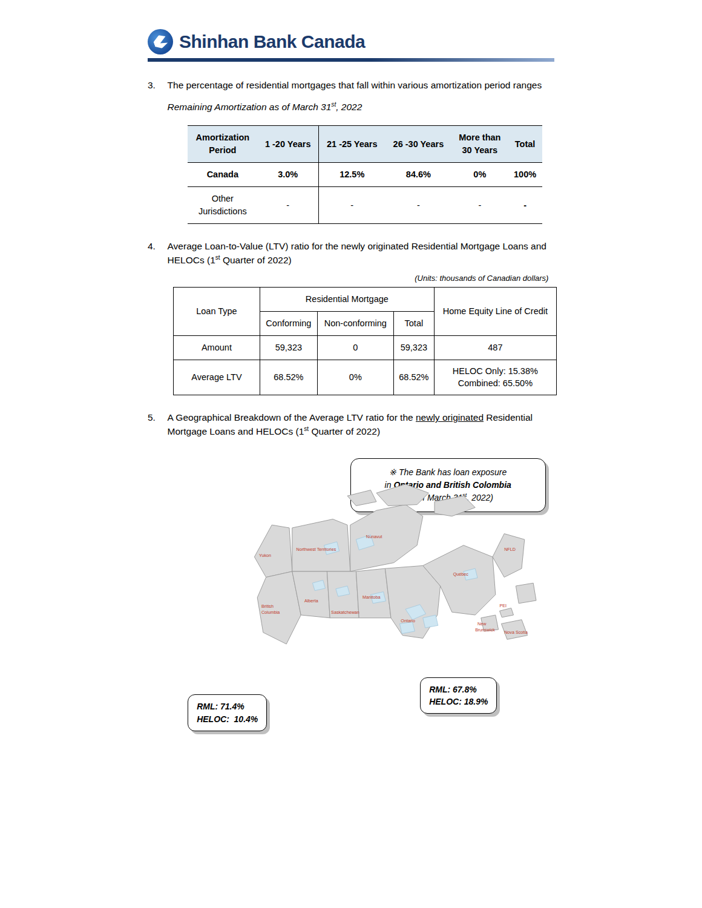Shinhan Bank Canada
3. The percentage of residential mortgages that fall within various amortization period ranges
Remaining Amortization as of March 31st, 2022
| Amortization Period | 1 -20 Years | 21 -25 Years | 26 -30 Years | More than 30 Years | Total |
| --- | --- | --- | --- | --- | --- |
| Canada | 3.0% | 12.5% | 84.6% | 0% | 100% |
| Other Jurisdictions | - | - | - | - | - |
4. Average Loan-to-Value (LTV) ratio for the newly originated Residential Mortgage Loans and HELOCs (1st Quarter of 2022)
(Units: thousands of Canadian dollars)
| Loan Type | Residential Mortgage | Home Equity Line of Credit |
| Conforming | Non-conforming | Total |
| Amount | 59,323 | 0 | 59,323 | 487 |
| Average LTV | 68.52% | 0% | 68.52% | HELOC Only: 15.38% Combined: 65.50% |
5. A Geographical Breakdown of the Average LTV ratio for the newly originated Residential Mortgage Loans and HELOCs (1st Quarter of 2022)
※ The Bank has loan exposure
in Ontario and British Colombia
(As of March 31st, 2022)
Yukon Northwest Territories Nunavut British Columbia Alberta Saskatchewan Manitoba Ontario Québec NFLD New Brunswick Nova Scotia PEI
RML: 71.4%
HELOC: 10.4%
RML: 67.8%
HELOC: 18.9%